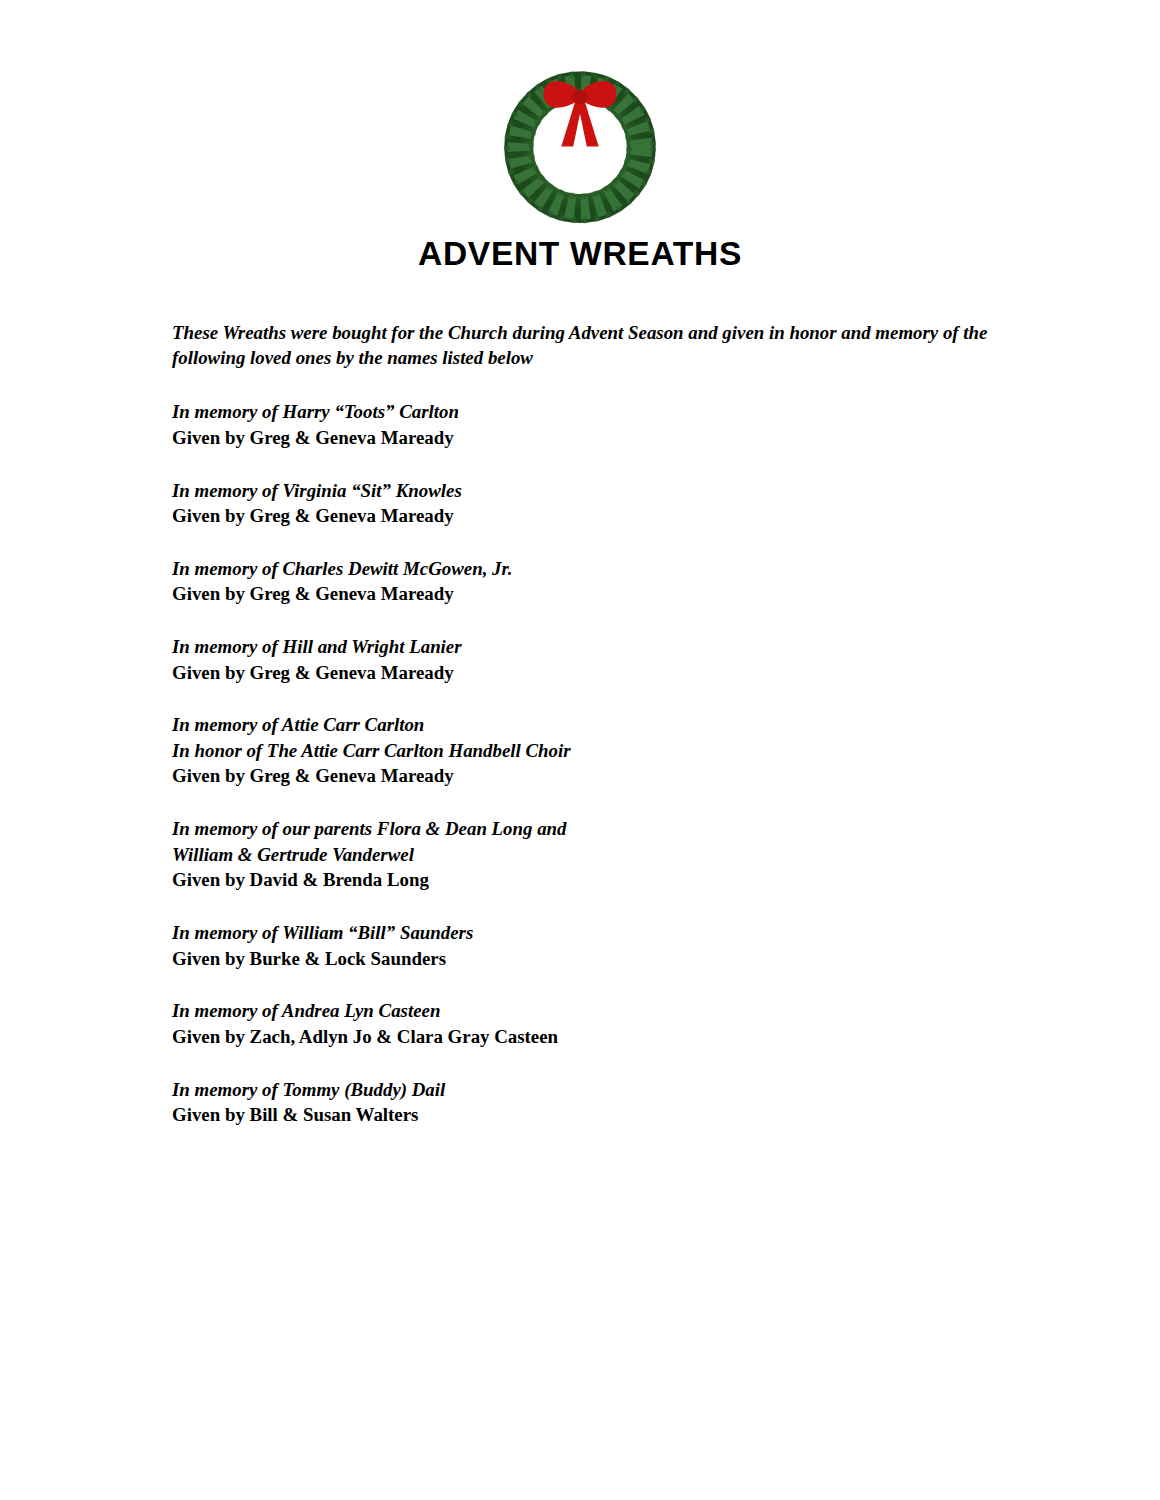ADVENT WREATHS
These Wreaths were bought for the Church during Advent Season and given in honor and memory of the following loved ones by the names listed below
In memory of Harry “Toots” Carlton Given by Greg & Geneva Maready
In memory of Virginia “Sit” Knowles Given by Greg & Geneva Maready
In memory of Charles Dewitt McGowen, Jr. Given by Greg & Geneva Maready
In memory of Hill and Wright Lanier Given by Greg & Geneva Maready
In memory of Attie Carr Carlton
In honor of The Attie Carr Carlton Handbell Choir Given by Greg & Geneva Maready
In memory of our parents Flora & Dean Long and
William & Gertrude Vanderwel Given by David & Brenda Long
In memory of William “Bill” Saunders Given by Burke & Lock Saunders
In memory of Andrea Lyn Casteen Given by Zach, Adlyn Jo & Clara Gray Casteen
In memory of Tommy (Buddy) Dail Given by Bill & Susan Walters